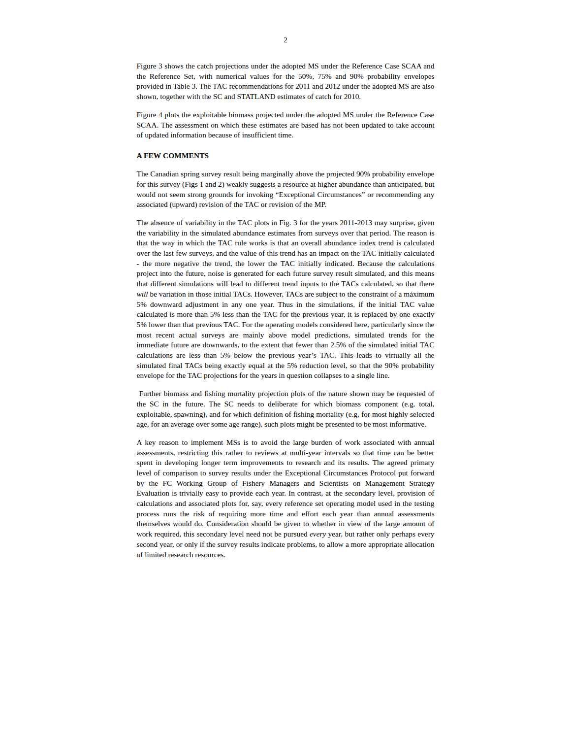2
Figure 3 shows the catch projections under the adopted MS under the Reference Case SCAA and the Reference Set, with numerical values for the 50%, 75% and 90% probability envelopes provided in Table 3. The TAC recommendations for 2011 and 2012 under the adopted MS are also shown, together with the SC and STATLAND estimates of catch for 2010.
Figure 4 plots the exploitable biomass projected under the adopted MS under the Reference Case SCAA. The assessment on which these estimates are based has not been updated to take account of updated information because of insufficient time.
A FEW COMMENTS
The Canadian spring survey result being marginally above the projected 90% probability envelope for this survey (Figs 1 and 2) weakly suggests a resource at higher abundance than anticipated, but would not seem strong grounds for invoking “Exceptional Circumstances” or recommending any associated (upward) revision of the TAC or revision of the MP.
The absence of variability in the TAC plots in Fig. 3 for the years 2011-2013 may surprise, given the variability in the simulated abundance estimates from surveys over that period. The reason is that the way in which the TAC rule works is that an overall abundance index trend is calculated over the last few surveys, and the value of this trend has an impact on the TAC initially calculated - the more negative the trend, the lower the TAC initially indicated. Because the calculations project into the future, noise is generated for each future survey result simulated, and this means that different simulations will lead to different trend inputs to the TACs calculated, so that there will be variation in those initial TACs. However, TACs are subject to the constraint of a máximum 5% downward adjustment in any one year. Thus in the simulations, if the initial TAC value calculated is more than 5% less than the TAC for the previous year, it is replaced by one exactly 5% lower than that previous TAC. For the operating models considered here, particularly since the most recent actual surveys are mainly above model predictions, simulated trends for the immediate future are downwards, to the extent that fewer than 2.5% of the simulated initial TAC calculations are less than 5% below the previous year’s TAC. This leads to virtually all the simulated final TACs being exactly equal at the 5% reduction level, so that the 90% probability envelope for the TAC projections for the years in question collapses to a single line.
Further biomass and fishing mortality projection plots of the nature shown may be requested of the SC in the future. The SC needs to deliberate for which biomass component (e.g. total, exploitable, spawning), and for which definition of fishing mortality (e.g, for most highly selected age, for an average over some age range), such plots might be presented to be most informative.
A key reason to implement MSs is to avoid the large burden of work associated with annual assessments, restricting this rather to reviews at multi-year intervals so that time can be better spent in developing longer term improvements to research and its results. The agreed primary level of comparison to survey results under the Exceptional Circumstances Protocol put forward by the FC Working Group of Fishery Managers and Scientists on Management Strategy Evaluation is trivially easy to provide each year. In contrast, at the secondary level, provision of calculations and associated plots for, say, every reference set operating model used in the testing process runs the risk of requiring more time and effort each year than annual assessments themselves would do. Consideration should be given to whether in view of the large amount of work required, this secondary level need not be pursued every year, but rather only perhaps every second year, or only if the survey results indicate problems, to allow a more appropriate allocation of limited research resources.